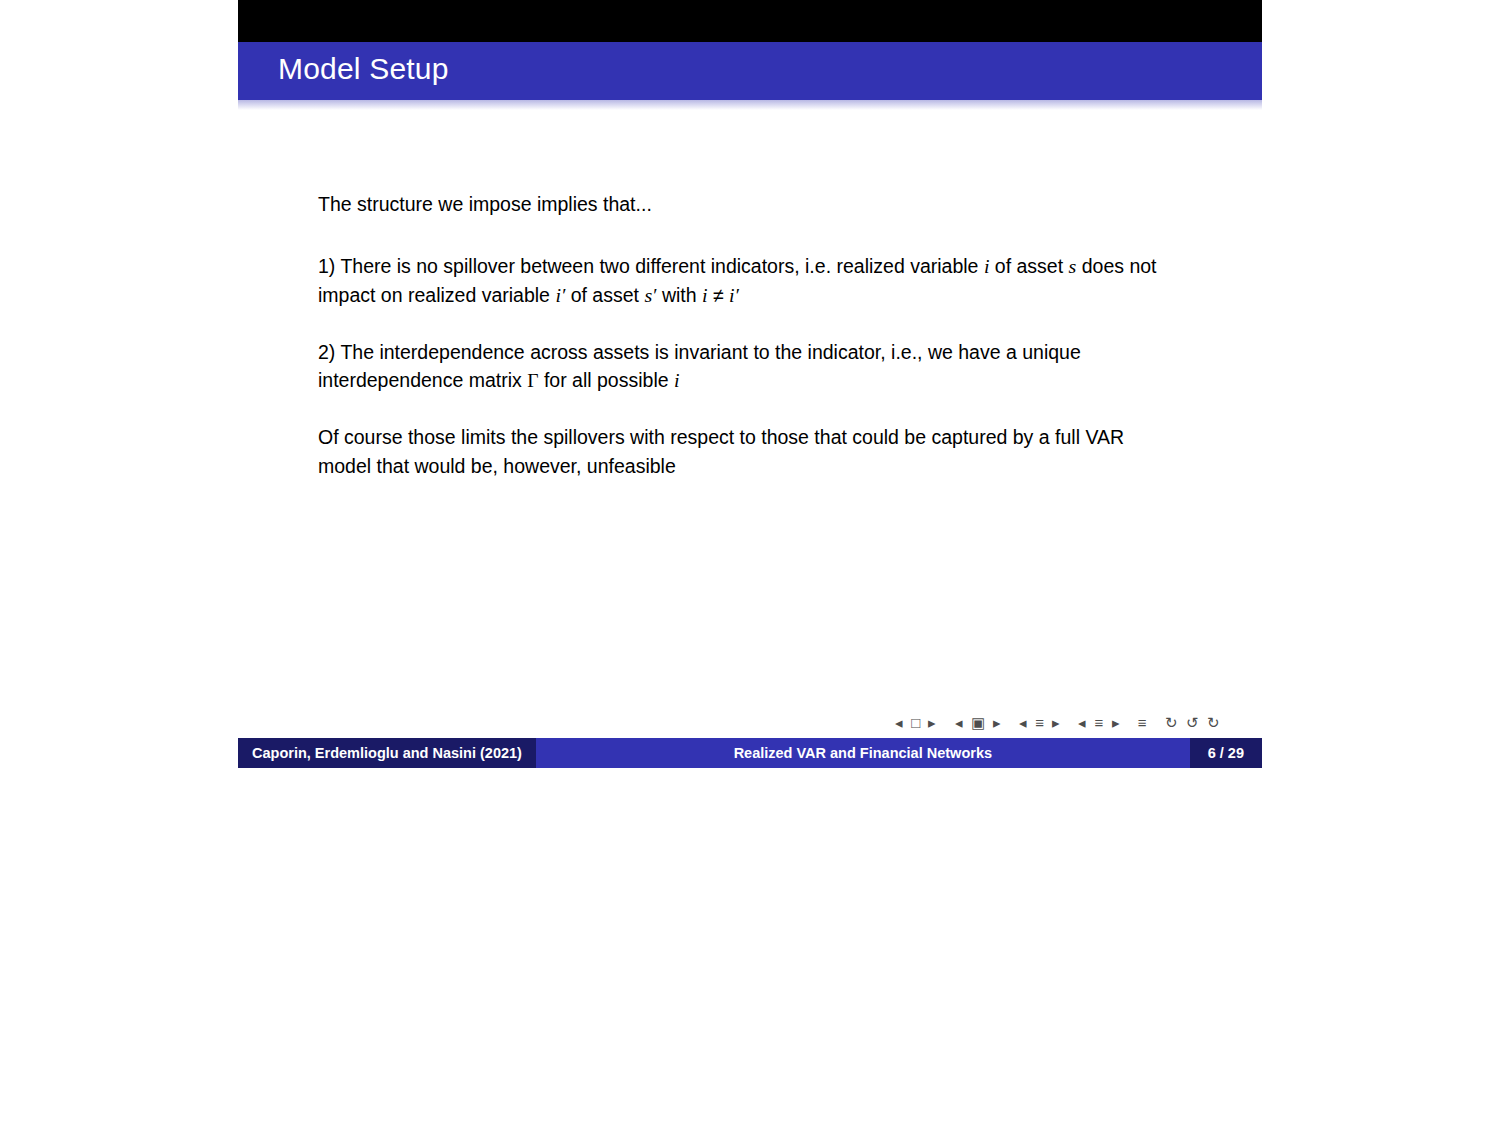Model Setup
The structure we impose implies that...
1) There is no spillover between two different indicators, i.e. realized variable i of asset s does not impact on realized variable i′ of asset s′ with i ≠ i′
2) The interdependence across assets is invariant to the indicator, i.e., we have a unique interdependence matrix Γ for all possible i
Of course those limits the spillovers with respect to those that could be captured by a full VAR model that would be, however, unfeasible
◂ □ ▸ ◂ ▣ ▸ ◂ ≡ ▸ ◂ ≡ ▸ ≡ ↻ ↺ ↻
Caporin, Erdemlioglu and Nasini (2021)
Realized VAR and Financial Networks
6 / 29